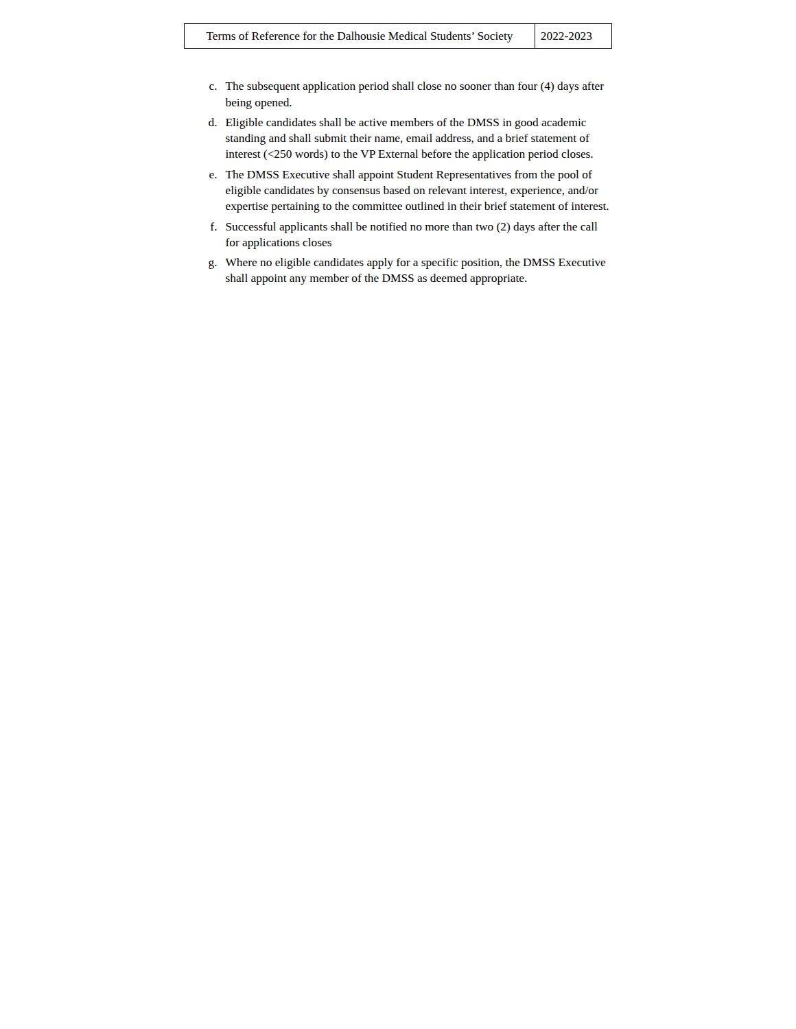| Terms of Reference for the Dalhousie Medical Students’ Society | 2022-2023 |
The subsequent application period shall close no sooner than four (4) days after being opened.
Eligible candidates shall be active members of the DMSS in good academic standing and shall submit their name, email address, and a brief statement of interest (<250 words) to the VP External before the application period closes.
The DMSS Executive shall appoint Student Representatives from the pool of eligible candidates by consensus based on relevant interest, experience, and/or expertise pertaining to the committee outlined in their brief statement of interest.
Successful applicants shall be notified no more than two (2) days after the call for applications closes
Where no eligible candidates apply for a specific position, the DMSS Executive shall appoint any member of the DMSS as deemed appropriate.